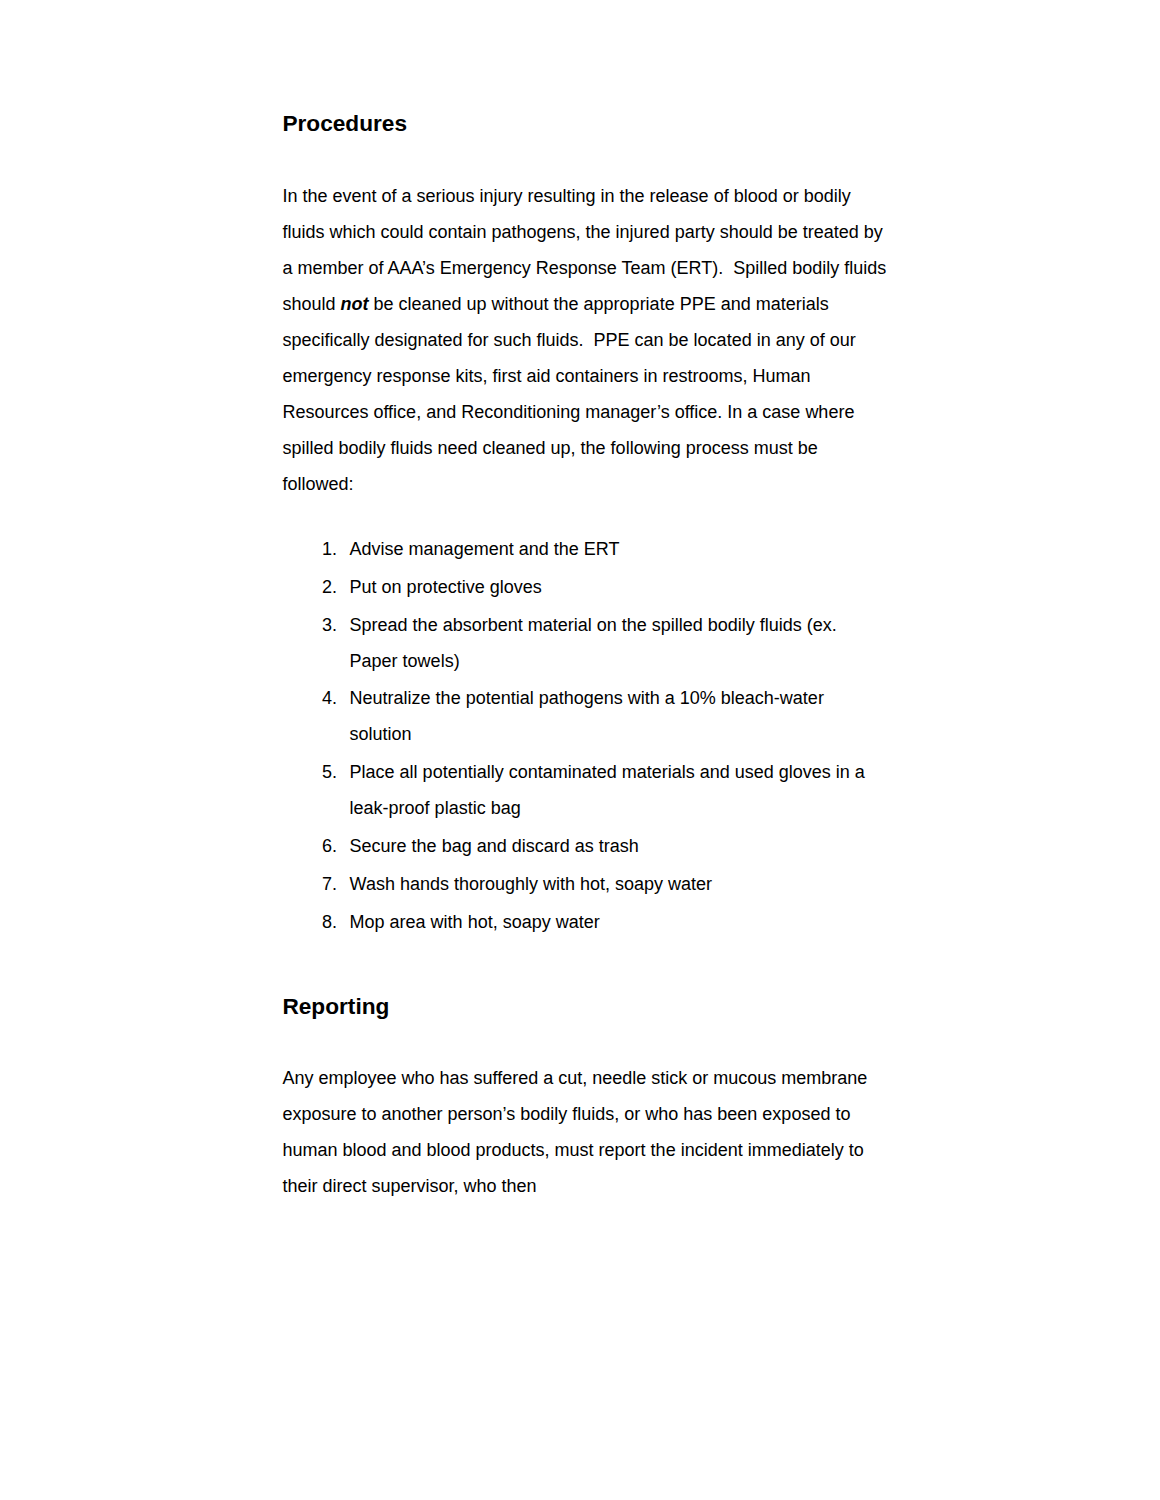Procedures
In the event of a serious injury resulting in the release of blood or bodily fluids which could contain pathogens, the injured party should be treated by a member of AAA’s Emergency Response Team (ERT). Spilled bodily fluids should not be cleaned up without the appropriate PPE and materials specifically designated for such fluids. PPE can be located in any of our emergency response kits, first aid containers in restrooms, Human Resources office, and Reconditioning manager’s office. In a case where spilled bodily fluids need cleaned up, the following process must be followed:
Advise management and the ERT
Put on protective gloves
Spread the absorbent material on the spilled bodily fluids (ex. Paper towels)
Neutralize the potential pathogens with a 10% bleach-water solution
Place all potentially contaminated materials and used gloves in a leak-proof plastic bag
Secure the bag and discard as trash
Wash hands thoroughly with hot, soapy water
Mop area with hot, soapy water
Reporting
Any employee who has suffered a cut, needle stick or mucous membrane exposure to another person’s bodily fluids, or who has been exposed to human blood and blood products, must report the incident immediately to their direct supervisor, who then